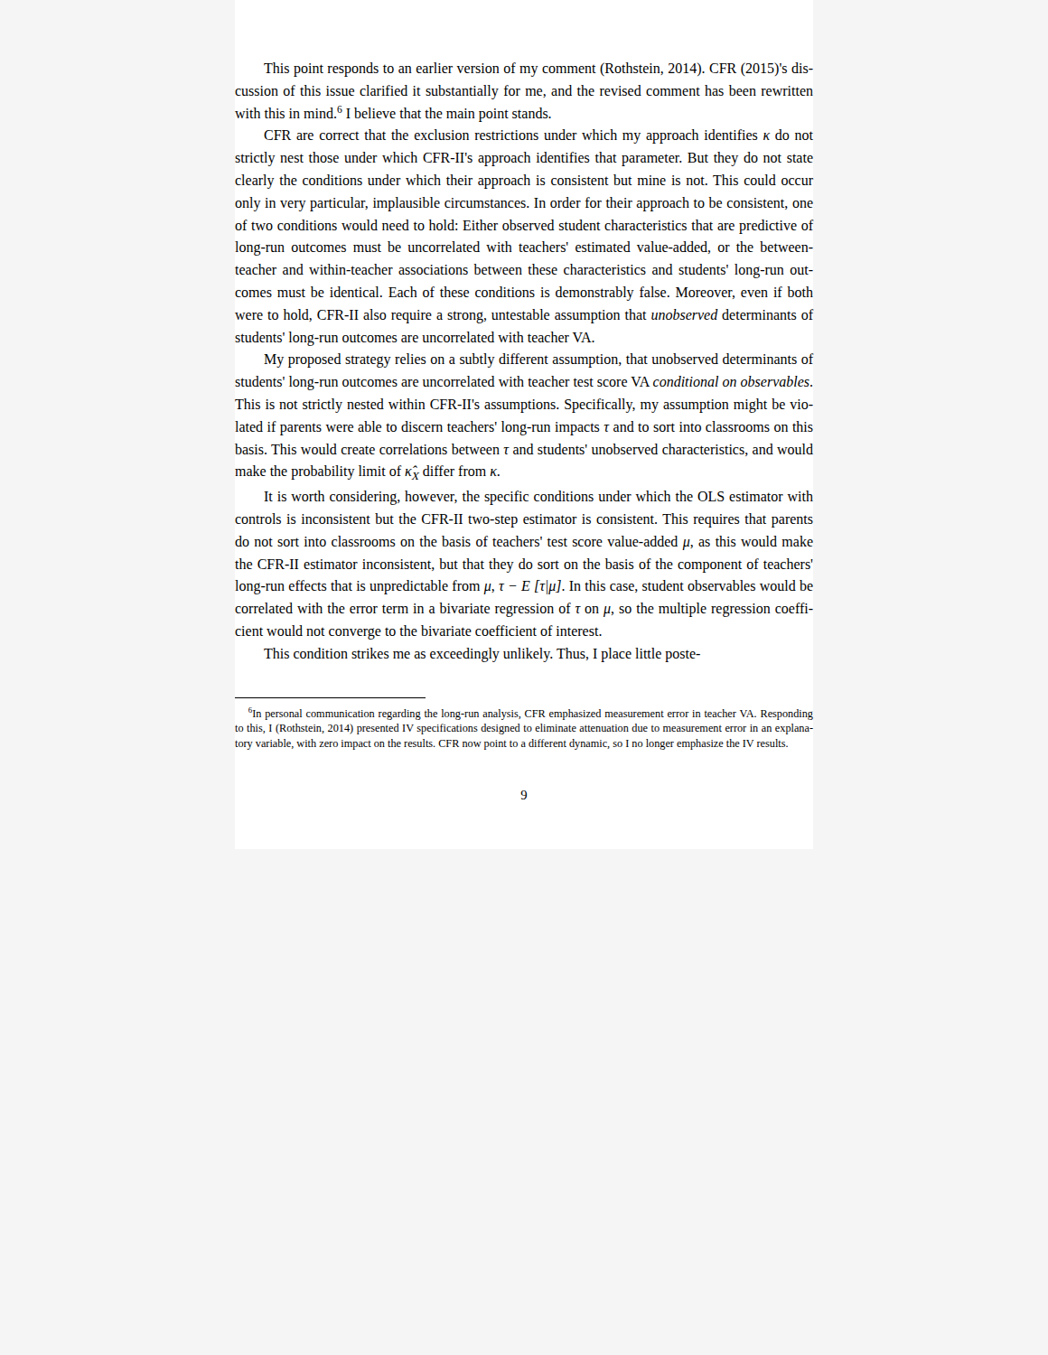This point responds to an earlier version of my comment (Rothstein, 2014). CFR (2015)'s discussion of this issue clarified it substantially for me, and the revised comment has been rewritten with this in mind.6 I believe that the main point stands.
CFR are correct that the exclusion restrictions under which my approach identifies κ do not strictly nest those under which CFR-II's approach identifies that parameter. But they do not state clearly the conditions under which their approach is consistent but mine is not. This could occur only in very particular, implausible circumstances. In order for their approach to be consistent, one of two conditions would need to hold: Either observed student characteristics that are predictive of long-run outcomes must be uncorrelated with teachers' estimated value-added, or the between-teacher and within-teacher associations between these characteristics and students' long-run outcomes must be identical. Each of these conditions is demonstrably false. Moreover, even if both were to hold, CFR-II also require a strong, untestable assumption that unobserved determinants of students' long-run outcomes are uncorrelated with teacher VA.
My proposed strategy relies on a subtly different assumption, that unobserved determinants of students' long-run outcomes are uncorrelated with teacher test score VA conditional on observables. This is not strictly nested within CFR-II's assumptions. Specifically, my assumption might be violated if parents were able to discern teachers' long-run impacts τ and to sort into classrooms on this basis. This would create correlations between τ and students' unobserved characteristics, and would make the probability limit of κ̂X differ from κ.
It is worth considering, however, the specific conditions under which the OLS estimator with controls is inconsistent but the CFR-II two-step estimator is consistent. This requires that parents do not sort into classrooms on the basis of teachers' test score value-added μ, as this would make the CFR-II estimator inconsistent, but that they do sort on the basis of the component of teachers' long-run effects that is unpredictable from μ, τ − E [τ|μ]. In this case, student observables would be correlated with the error term in a bivariate regression of τ on μ, so the multiple regression coefficient would not converge to the bivariate coefficient of interest.
This condition strikes me as exceedingly unlikely. Thus, I place little poste-
6In personal communication regarding the long-run analysis, CFR emphasized measurement error in teacher VA. Responding to this, I (Rothstein, 2014) presented IV specifications designed to eliminate attenuation due to measurement error in an explanatory variable, with zero impact on the results. CFR now point to a different dynamic, so I no longer emphasize the IV results.
9